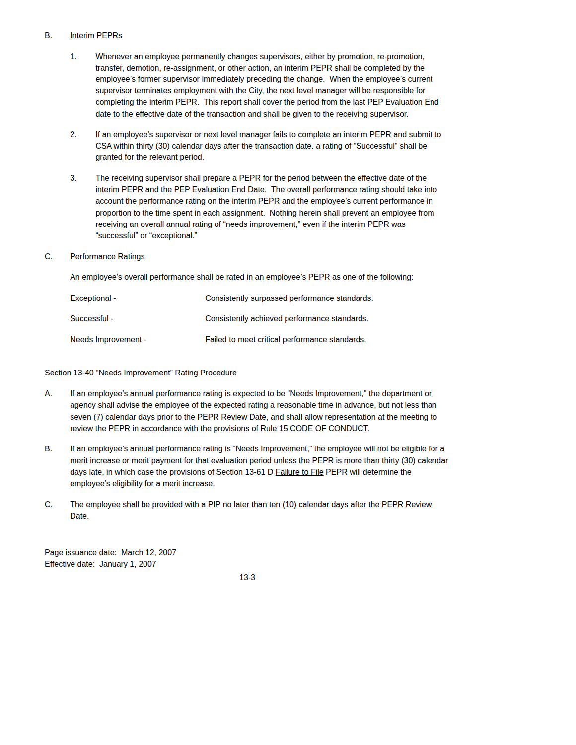B.
Interim PEPRs
1.
Whenever an employee permanently changes supervisors, either by promotion, re-promotion, transfer, demotion, re-assignment, or other action, an interim PEPR shall be completed by the employee’s former supervisor immediately preceding the change. When the employee’s current supervisor terminates employment with the City, the next level manager will be responsible for completing the interim PEPR. This report shall cover the period from the last PEP Evaluation End date to the effective date of the transaction and shall be given to the receiving supervisor.
2.
If an employee’s supervisor or next level manager fails to complete an interim PEPR and submit to CSA within thirty (30) calendar days after the transaction date, a rating of "Successful" shall be granted for the relevant period.
3.
The receiving supervisor shall prepare a PEPR for the period between the effective date of the interim PEPR and the PEP Evaluation End Date. The overall performance rating should take into account the performance rating on the interim PEPR and the employee’s current performance in proportion to the time spent in each assignment. Nothing herein shall prevent an employee from receiving an overall annual rating of “needs improvement,” even if the interim PEPR was “successful” or “exceptional.”
C.
Performance Ratings
An employee’s overall performance shall be rated in an employee’s PEPR as one of the following:
| Exceptional - | Consistently surpassed performance standards. |
| Successful - | Consistently achieved performance standards. |
| Needs Improvement - | Failed to meet critical performance standards. |
Section 13-40 “Needs Improvement” Rating Procedure
A.
If an employee’s annual performance rating is expected to be "Needs Improvement," the department or agency shall advise the employee of the expected rating a reasonable time in advance, but not less than seven (7) calendar days prior to the PEPR Review Date, and shall allow representation at the meeting to review the PEPR in accordance with the provisions of Rule 15 CODE OF CONDUCT.
B.
If an employee’s annual performance rating is “Needs Improvement,” the employee will not be eligible for a merit increase or merit payment for that evaluation period unless the PEPR is more than thirty (30) calendar days late, in which case the provisions of Section 13-61 D Failure to File PEPR will determine the employee’s eligibility for a merit increase.
C.
The employee shall be provided with a PIP no later than ten (10) calendar days after the PEPR Review Date.
Page issuance date: March 12, 2007
Effective date: January 1, 2007
13-3